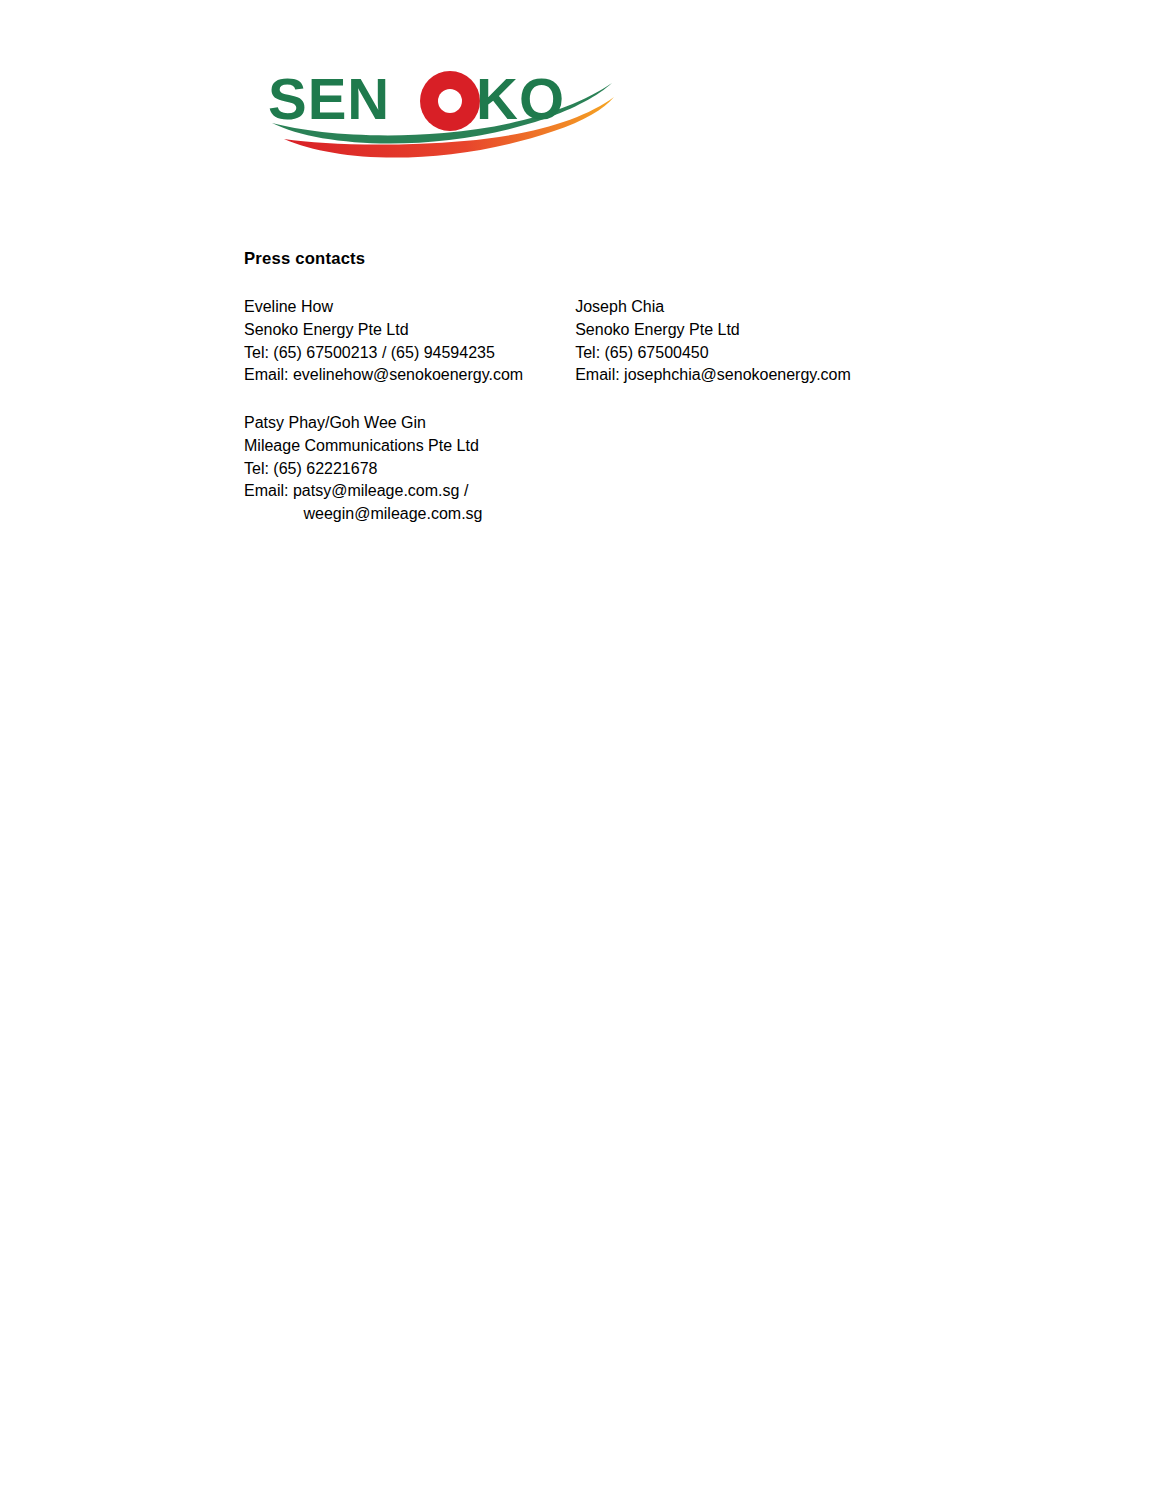SEN KO
Press contacts
| Eveline How Senoko Energy Pte Ltd Tel: (65) 67500213 / (65) 94594235 Email: evelinehow@senokoenergy.com | Joseph Chia Senoko Energy Pte Ltd Tel: (65) 67500450 Email: josephchia@senokoenergy.com |
| Patsy Phay/Goh Wee Gin Mileage Communications Pte Ltd Tel: (65) 62221678 Email: patsy@mileage.com.sg / weegin@mileage.com.sg | |